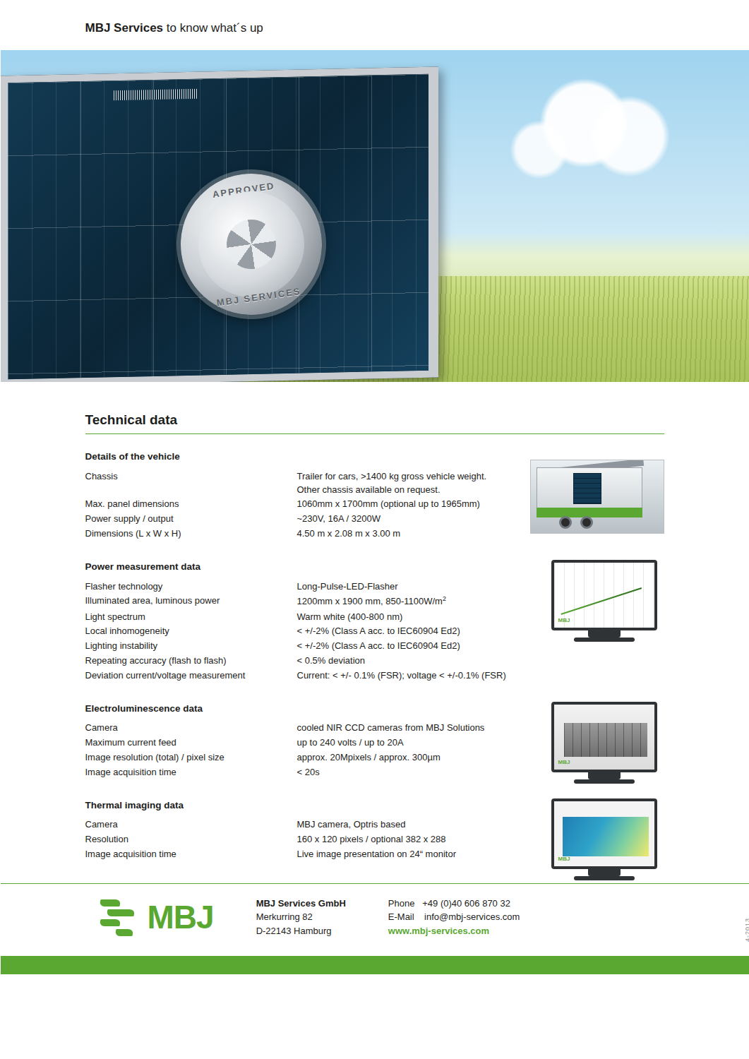MBJ Services to know what´s up
APPROVED
MBJ SERVICES
Technical data
Details of the vehicle
| Chassis | Trailer for cars, >1400 kg gross vehicle weight. Other chassis available on request. |
| Max. panel dimensions | 1060mm x 1700mm (optional up to 1965mm) |
| Power supply / output | ~230V, 16A / 3200W |
| Dimensions (L x W x H) | 4.50 m x 2.08 m x 3.00 m |
Power measurement data
| Flasher technology | Long-Pulse-LED-Flasher |
| Illuminated area, luminous power | 1200mm x 1900 mm, 850-1100W/m 2 |
| Light spectrum | Warm white (400-800 nm) |
| Local inhomogeneity | < +/-2% (Class A acc. to IEC60904 Ed2) |
| Lighting instability | < +/-2% (Class A acc. to IEC60904 Ed2) |
| Repeating accuracy (flash to flash) | < 0.5% deviation |
| Deviation current/voltage measurement | Current: < +/- 0.1% (FSR); voltage < +/-0.1% (FSR) |
MBJ
Electroluminescence data
| Camera | cooled NIR CCD cameras from MBJ Solutions |
| Maximum current feed | up to 240 volts / up to 20A |
| Image resolution (total) / pixel size | approx. 20Mpixels / approx. 300µm |
| Image acquisition time | < 20s |
MBJ
Thermal imaging data
| Camera | MBJ camera, Optris based |
| Resolution | 160 x 120 pixels / optional 382 x 288 |
| Image acquisition time | Live image presentation on 24“ monitor |
MBJ
MBJ
MBJ Services GmbH
Merkurring 82
D-22143 Hamburg
Phone +49 (0)40 606 870 32
E-Mail info@mbj-services.com
www.mbj-services.com
4-2013